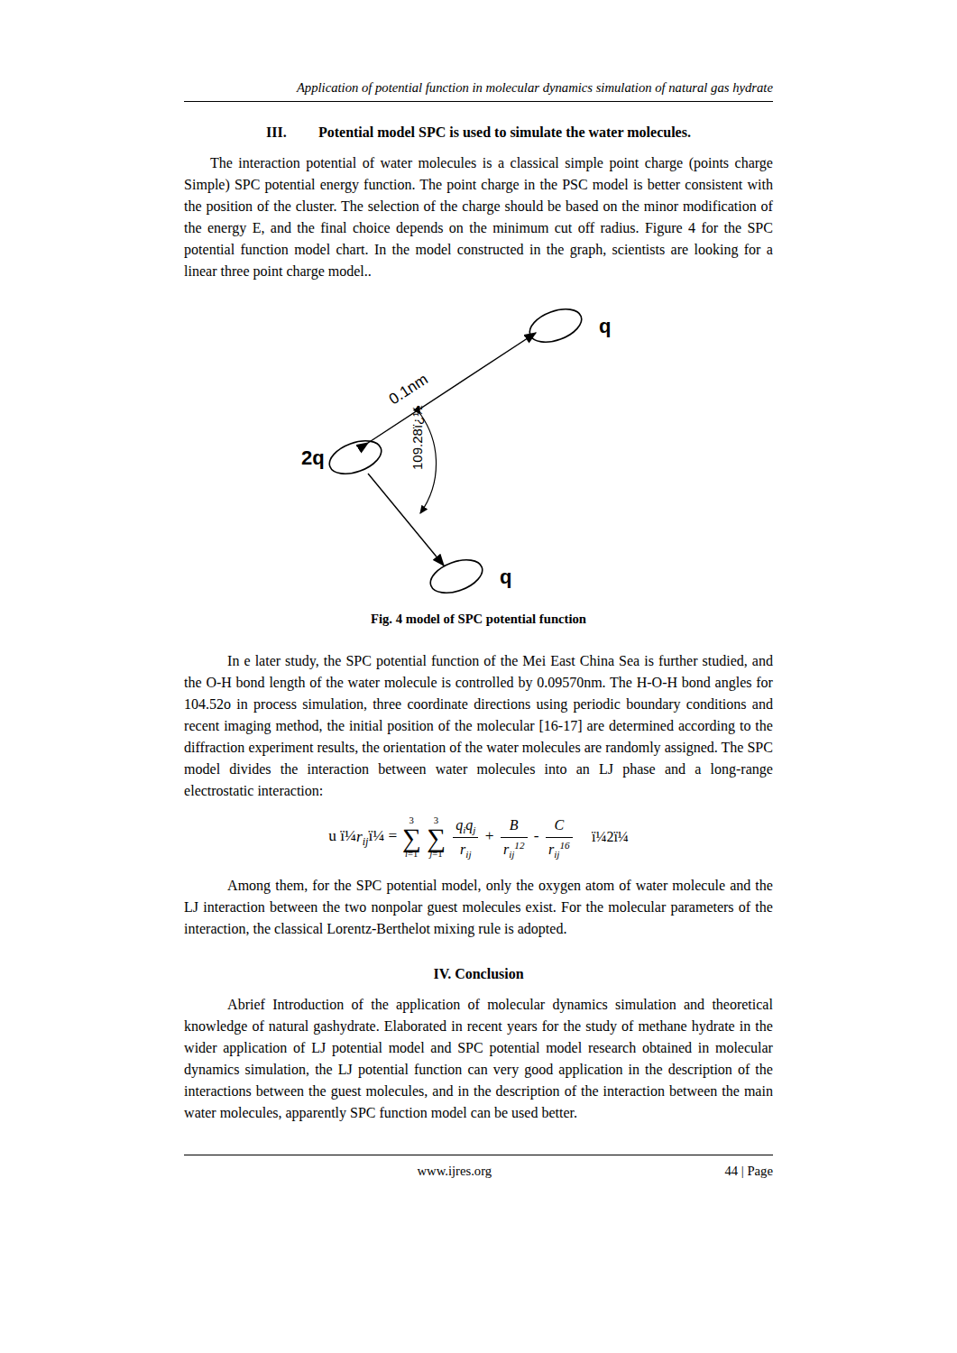Application of potential function in molecular dynamics simulation of natural gas hydrate
III. Potential model SPC is used to simulate the water molecules.
The interaction potential of water molecules is a classical simple point charge (points charge Simple) SPC potential energy function. The point charge in the PSC model is better consistent with the position of the cluster. The selection of the charge should be based on the minor modification of the energy E, and the final choice depends on the minimum cut off radius. Figure 4 for the SPC potential function model chart. In the model constructed in the graph, scientists are looking for a linear three point charge model..
2q q q 0.1nm 109.28ï¿½
Fig. 4 model of SPC potential function
In e later study, the SPC potential function of the Mei East China Sea is further studied, and the O-H bond length of the water molecule is controlled by 0.09570nm. The H-O-H bond angles for 104.52o in process simulation, three coordinate directions using periodic boundary conditions and recent imaging method, the initial position of the molecular [16-17] are determined according to the diffraction experiment results, the orientation of the water molecules are randomly assigned. The SPC model divides the interaction between water molecules into an LJ phase and a long-range electrostatic interaction:
u ï¼rijï¼ = 3 ∑ i=1 3 ∑ j=1 qiqj rij + B rij12 - C rij16 ï¼2ï¼
Among them, for the SPC potential model, only the oxygen atom of water molecule and the LJ interaction between the two nonpolar guest molecules exist. For the molecular parameters of the interaction, the classical Lorentz-Berthelot mixing rule is adopted.
IV. Conclusion
Abrief Introduction of the application of molecular dynamics simulation and theoretical knowledge of natural gashydrate. Elaborated in recent years for the study of methane hydrate in the wider application of LJ potential model and SPC potential model research obtained in molecular dynamics simulation, the LJ potential function can very good application in the description of the interactions between the guest molecules, and in the description of the interaction between the main water molecules, apparently SPC function model can be used better.
www.ijres.org 44 | Page